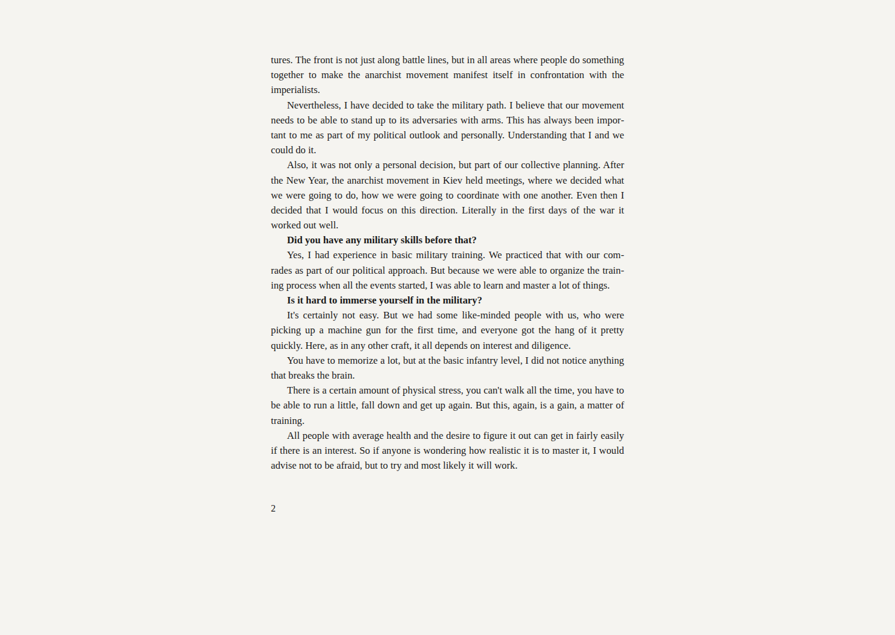tures. The front is not just along battle lines, but in all areas where people do something together to make the anarchist movement manifest itself in confrontation with the imperialists.
Nevertheless, I have decided to take the military path. I believe that our movement needs to be able to stand up to its adversaries with arms. This has always been important to me as part of my political outlook and personally. Understanding that I and we could do it.
Also, it was not only a personal decision, but part of our collective planning. After the New Year, the anarchist movement in Kiev held meetings, where we decided what we were going to do, how we were going to coordinate with one another. Even then I decided that I would focus on this direction. Literally in the first days of the war it worked out well.
Did you have any military skills before that?
Yes, I had experience in basic military training. We practiced that with our comrades as part of our political approach. But because we were able to organize the training process when all the events started, I was able to learn and master a lot of things.
Is it hard to immerse yourself in the military?
It's certainly not easy. But we had some like-minded people with us, who were picking up a machine gun for the first time, and everyone got the hang of it pretty quickly. Here, as in any other craft, it all depends on interest and diligence.
You have to memorize a lot, but at the basic infantry level, I did not notice anything that breaks the brain.
There is a certain amount of physical stress, you can't walk all the time, you have to be able to run a little, fall down and get up again. But this, again, is a gain, a matter of training.
All people with average health and the desire to figure it out can get in fairly easily if there is an interest. So if anyone is wondering how realistic it is to master it, I would advise not to be afraid, but to try and most likely it will work.
2